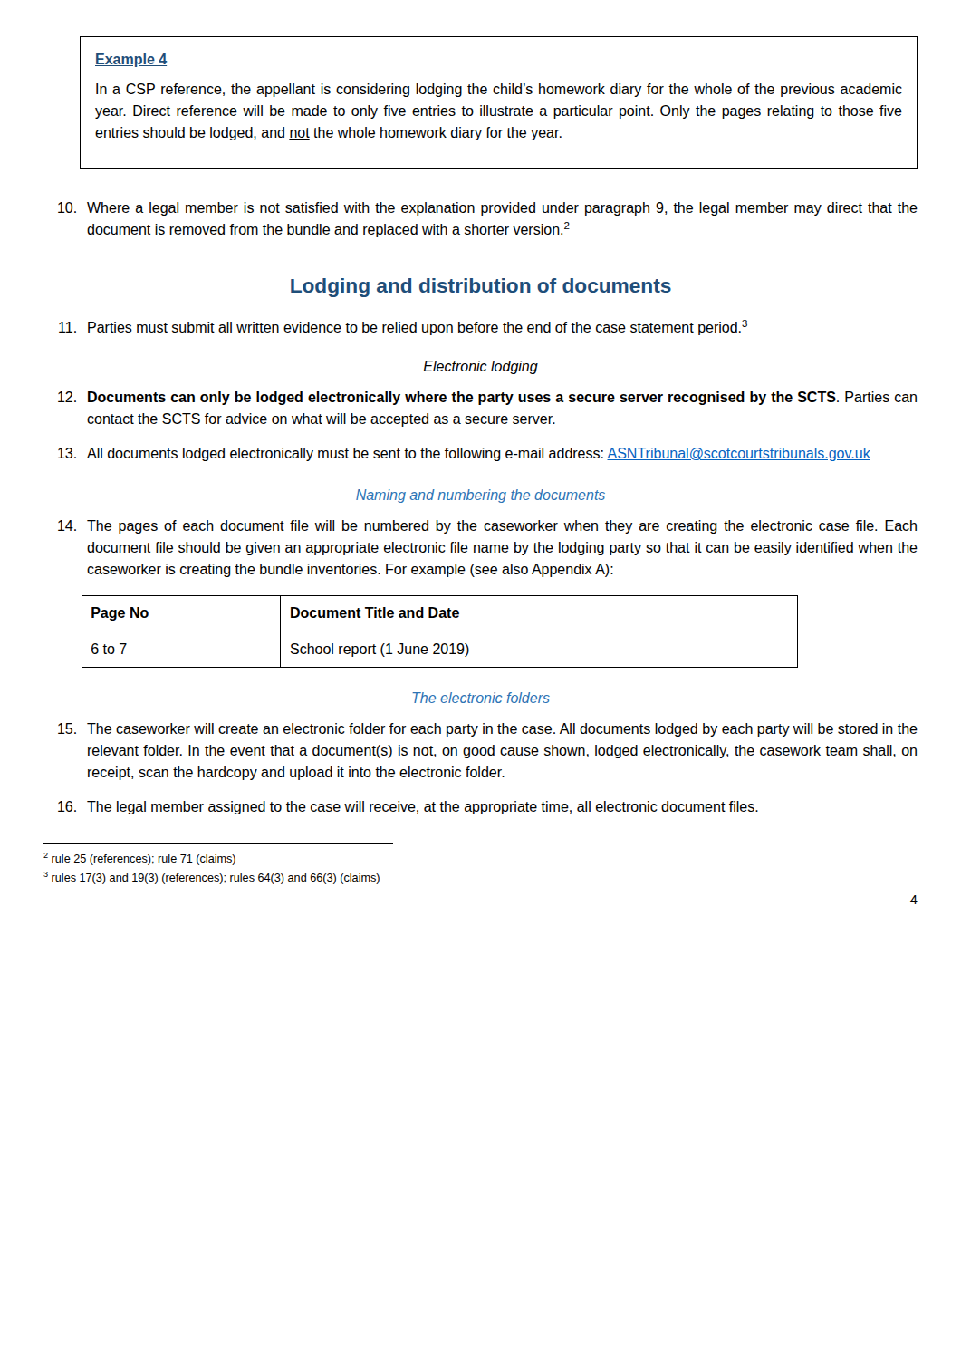Example 4
In a CSP reference, the appellant is considering lodging the child’s homework diary for the whole of the previous academic year. Direct reference will be made to only five entries to illustrate a particular point. Only the pages relating to those five entries should be lodged, and not the whole homework diary for the year.
Where a legal member is not satisfied with the explanation provided under paragraph 9, the legal member may direct that the document is removed from the bundle and replaced with a shorter version.2
Lodging and distribution of documents
Parties must submit all written evidence to be relied upon before the end of the case statement period.3
Electronic lodging
Documents can only be lodged electronically where the party uses a secure server recognised by the SCTS. Parties can contact the SCTS for advice on what will be accepted as a secure server.
All documents lodged electronically must be sent to the following e-mail address: ASNTribunal@scotcourtstribunals.gov.uk
Naming and numbering the documents
The pages of each document file will be numbered by the caseworker when they are creating the electronic case file. Each document file should be given an appropriate electronic file name by the lodging party so that it can be easily identified when the caseworker is creating the bundle inventories. For example (see also Appendix A):
| Page No | Document Title and Date |
| --- | --- |
| 6 to 7 | School report (1 June 2019) |
The electronic folders
The caseworker will create an electronic folder for each party in the case. All documents lodged by each party will be stored in the relevant folder. In the event that a document(s) is not, on good cause shown, lodged electronically, the casework team shall, on receipt, scan the hardcopy and upload it into the electronic folder.
The legal member assigned to the case will receive, at the appropriate time, all electronic document files.
2 rule 25 (references); rule 71 (claims)
3 rules 17(3) and 19(3) (references); rules 64(3) and 66(3) (claims)
4